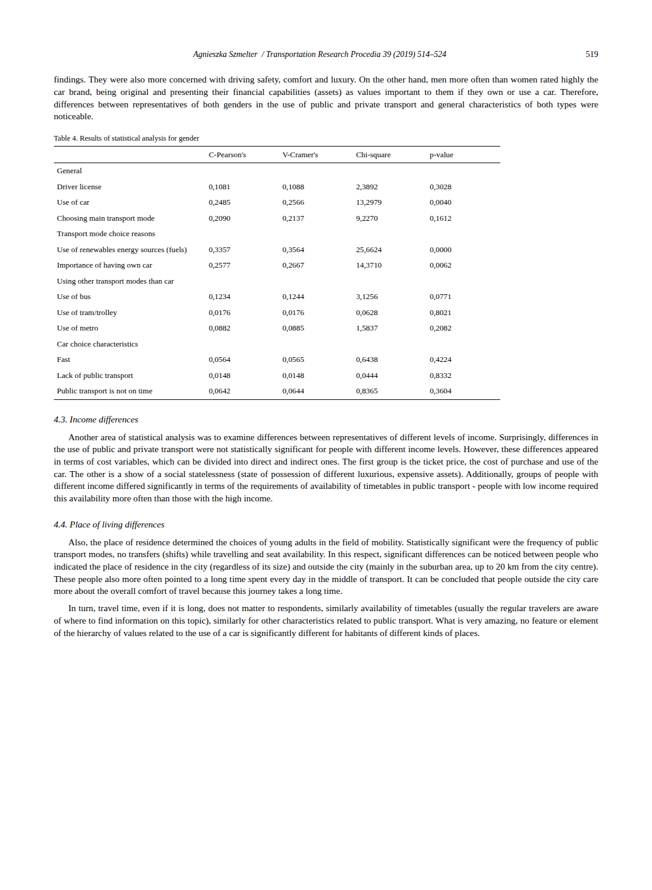Agnieszka Szmelter / Transportation Research Procedia 39 (2019) 514–524 519
findings. They were also more concerned with driving safety, comfort and luxury. On the other hand, men more often than women rated highly the car brand, being original and presenting their financial capabilities (assets) as values important to them if they own or use a car. Therefore, differences between representatives of both genders in the use of public and private transport and general characteristics of both types were noticeable.
Table 4. Results of statistical analysis for gender
| | C-Pearson's | V-Cramer's | Chi-square | p-value |
| --- | --- | --- | --- | --- |
| General | | | | |
| Driver license | 0,1081 | 0,1088 | 2,3892 | 0,3028 |
| Use of car | 0,2485 | 0,2566 | 13,2979 | 0,0040 |
| Choosing main transport mode | 0,2090 | 0,2137 | 9,2270 | 0,1612 |
| Transport mode choice reasons | | | | |
| Use of renewables energy sources (fuels) | 0,3357 | 0,3564 | 25,6624 | 0,0000 |
| Importance of having own car | 0,2577 | 0,2667 | 14,3710 | 0,0062 |
| Using other transport modes than car | | | | |
| Use of bus | 0,1234 | 0,1244 | 3,1256 | 0,0771 |
| Use of tram/trolley | 0,0176 | 0,0176 | 0,0628 | 0,8021 |
| Use of metro | 0,0882 | 0,0885 | 1,5837 | 0,2082 |
| Car choice characteristics | | | | |
| Fast | 0,0564 | 0,0565 | 0,6438 | 0,4224 |
| Lack of public transport | 0,0148 | 0,0148 | 0,0444 | 0,8332 |
| Public transport is not on time | 0,0642 | 0,0644 | 0,8365 | 0,3604 |
4.3. Income differences
Another area of statistical analysis was to examine differences between representatives of different levels of income. Surprisingly, differences in the use of public and private transport were not statistically significant for people with different income levels. However, these differences appeared in terms of cost variables, which can be divided into direct and indirect ones. The first group is the ticket price, the cost of purchase and use of the car. The other is a show of a social statelessness (state of possession of different luxurious, expensive assets). Additionally, groups of people with different income differed significantly in terms of the requirements of availability of timetables in public transport - people with low income required this availability more often than those with the high income.
4.4. Place of living differences
Also, the place of residence determined the choices of young adults in the field of mobility. Statistically significant were the frequency of public transport modes, no transfers (shifts) while travelling and seat availability. In this respect, significant differences can be noticed between people who indicated the place of residence in the city (regardless of its size) and outside the city (mainly in the suburban area, up to 20 km from the city centre). These people also more often pointed to a long time spent every day in the middle of transport. It can be concluded that people outside the city care more about the overall comfort of travel because this journey takes a long time.
In turn, travel time, even if it is long, does not matter to respondents, similarly availability of timetables (usually the regular travelers are aware of where to find information on this topic), similarly for other characteristics related to public transport. What is very amazing, no feature or element of the hierarchy of values related to the use of a car is significantly different for habitants of different kinds of places.